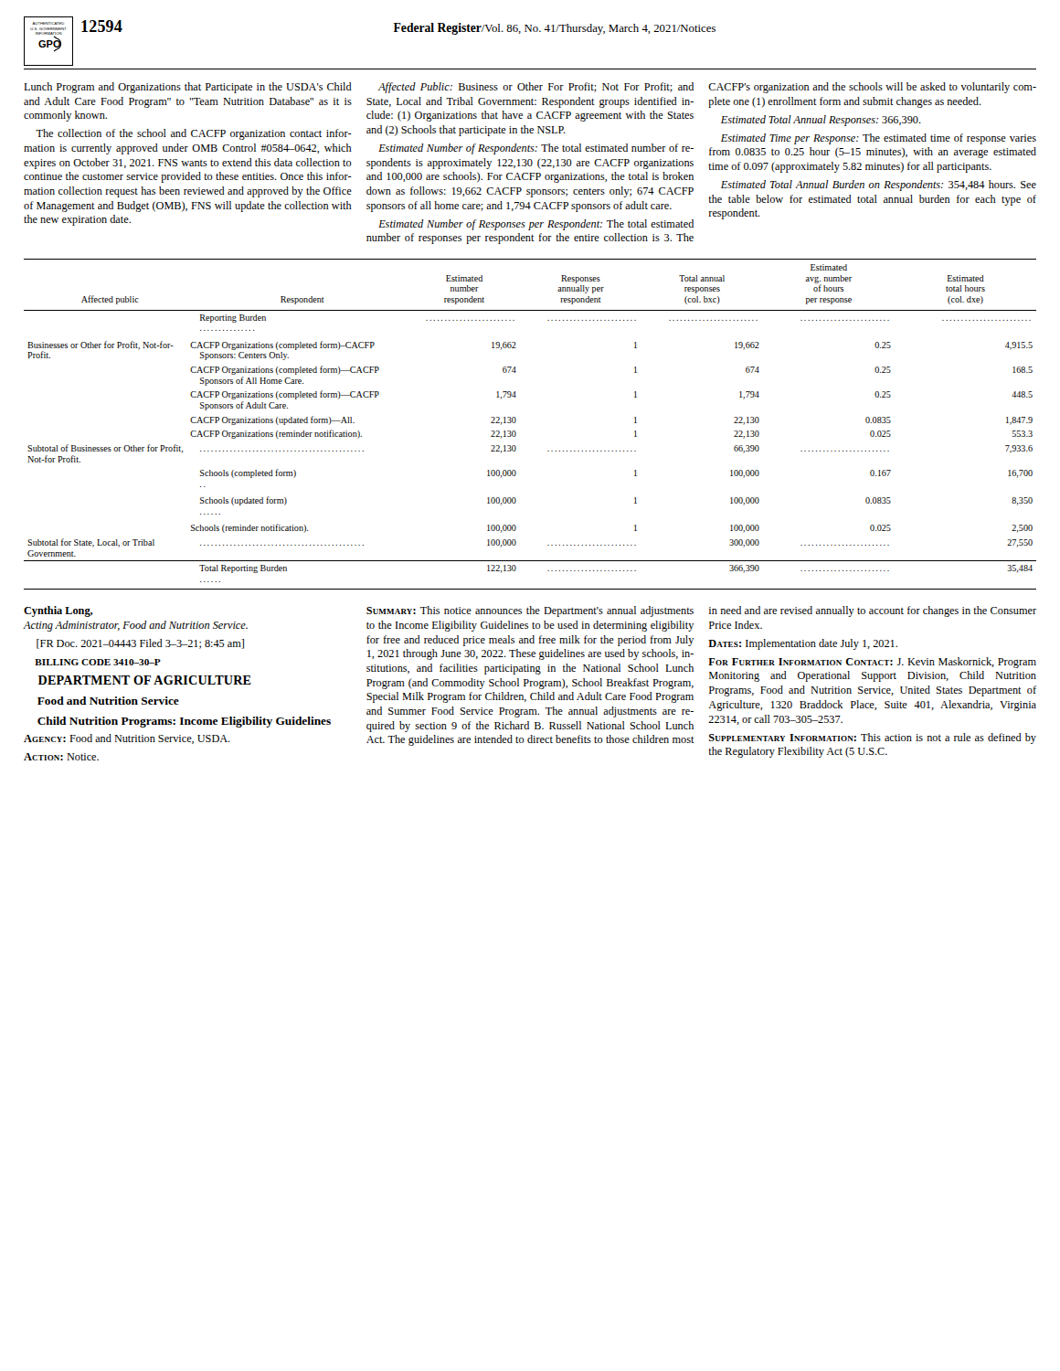AUTHENTICATED U.S. GOVERNMENT INFORMATION GPO
12594
Federal Register/Vol. 86, No. 41/Thursday, March 4, 2021/Notices
Lunch Program and Organizations that Participate in the USDA's Child and Adult Care Food Program'' to ''Team Nutrition Database'' as it is commonly known.
The collection of the school and CACFP organization contact information is currently approved under OMB Control #0584–0642, which expires on October 31, 2021. FNS wants to extend this data collection to continue the customer service provided to these entities. Once this information collection request has been reviewed and approved by the Office of Management and Budget (OMB), FNS will update the collection with the new expiration date.
Affected Public: Business or Other For Profit; Not For Profit; and State, Local and Tribal Government: Respondent groups identified include: (1) Organizations that have a CACFP agreement with the States and (2) Schools that participate in the NSLP.
Estimated Number of Respondents: The total estimated number of respondents is approximately 122,130 (22,130 are CACFP organizations and 100,000 are schools). For CACFP organizations, the total is broken down as follows: 19,662 CACFP sponsors; centers only; 674 CACFP sponsors of all home care; and 1,794 CACFP sponsors of adult care.
Estimated Number of Responses per Respondent: The total estimated number of responses per respondent for the entire collection is 3. The CACFP's organization and the schools will be asked to voluntarily complete one (1) enrollment form and submit changes as needed.
Estimated Total Annual Responses: 366,390.
Estimated Time per Response: The estimated time of response varies from 0.0835 to 0.25 hour (5–15 minutes), with an average estimated time of 0.097 (approximately 5.82 minutes) for all participants.
Estimated Total Annual Burden on Respondents: 354,484 hours. See the table below for estimated total annual burden for each type of respondent.
| Affected public | Respondent | Estimated number respondent | Responses annually per respondent | Total annual responses (col. bxc) | Estimated avg. number of hours per response | Estimated total hours (col. dxe) |
| --- | --- | --- | --- | --- | --- | --- |
| | Reporting Burden ............... | ........................ | ........................ | ........................ | ........................ | ........................ |
| Businesses or Other for Profit, Not-for-Profit. | CACFP Organizations (completed form)–CACFP Sponsors: Centers Only. | 19,662 | 1 | 19,662 | 0.25 | 4,915.5 |
| | CACFP Organizations (completed form)—CACFP Sponsors of All Home Care. | 674 | 1 | 674 | 0.25 | 168.5 |
| | CACFP Organizations (completed form)—CACFP Sponsors of Adult Care. | 1,794 | 1 | 1,794 | 0.25 | 448.5 |
| | CACFP Organizations (updated form)—All. | 22,130 | 1 | 22,130 | 0.0835 | 1,847.9 |
| | CACFP Organizations (reminder notification). | 22,130 | 1 | 22,130 | 0.025 | 553.3 |
| Subtotal of Businesses or Other for Profit, Not-for Profit. | ............................................ | 22,130 | ........................ | 66,390 | ........................ | 7,933.6 |
| | Schools (completed form) .. | 100,000 | 1 | 100,000 | 0.167 | 16,700 |
| | Schools (updated form) ...... | 100,000 | 1 | 100,000 | 0.0835 | 8,350 |
| | Schools (reminder notification). | 100,000 | 1 | 100,000 | 0.025 | 2,500 |
| Subtotal for State, Local, or Tribal Government. | ............................................ | 100,000 | ........................ | 300,000 | ........................ | 27,550 |
| | Total Reporting Burden ...... | 122,130 | ........................ | 366,390 | ........................ | 35,484 |
Cynthia Long,
Acting Administrator, Food and Nutrition Service.
[FR Doc. 2021–04443 Filed 3–3–21; 8:45 am]
BILLING CODE 3410–30–P
DEPARTMENT OF AGRICULTURE
Food and Nutrition Service
Child Nutrition Programs: Income Eligibility Guidelines
Agency: Food and Nutrition Service, USDA.
Action: Notice.
Summary: This notice announces the Department's annual adjustments to the Income Eligibility Guidelines to be used in determining eligibility for free and reduced price meals and free milk for the period from July 1, 2021 through June 30, 2022. These guidelines are used by schools, institutions, and facilities participating in the National School Lunch Program (and Commodity School Program), School Breakfast Program, Special Milk Program for Children, Child and Adult Care Food Program and Summer Food Service Program. The annual adjustments are required by section 9 of the Richard B. Russell National School Lunch Act. The guidelines are intended to direct benefits to those children most in need and are revised annually to account for changes in the Consumer Price Index.
Dates: Implementation date July 1, 2021.
For Further Information Contact: J. Kevin Maskornick, Program Monitoring and Operational Support Division, Child Nutrition Programs, Food and Nutrition Service, United States Department of Agriculture, 1320 Braddock Place, Suite 401, Alexandria, Virginia 22314, or call 703–305–2537.
Supplementary Information: This action is not a rule as defined by the Regulatory Flexibility Act (5 U.S.C.